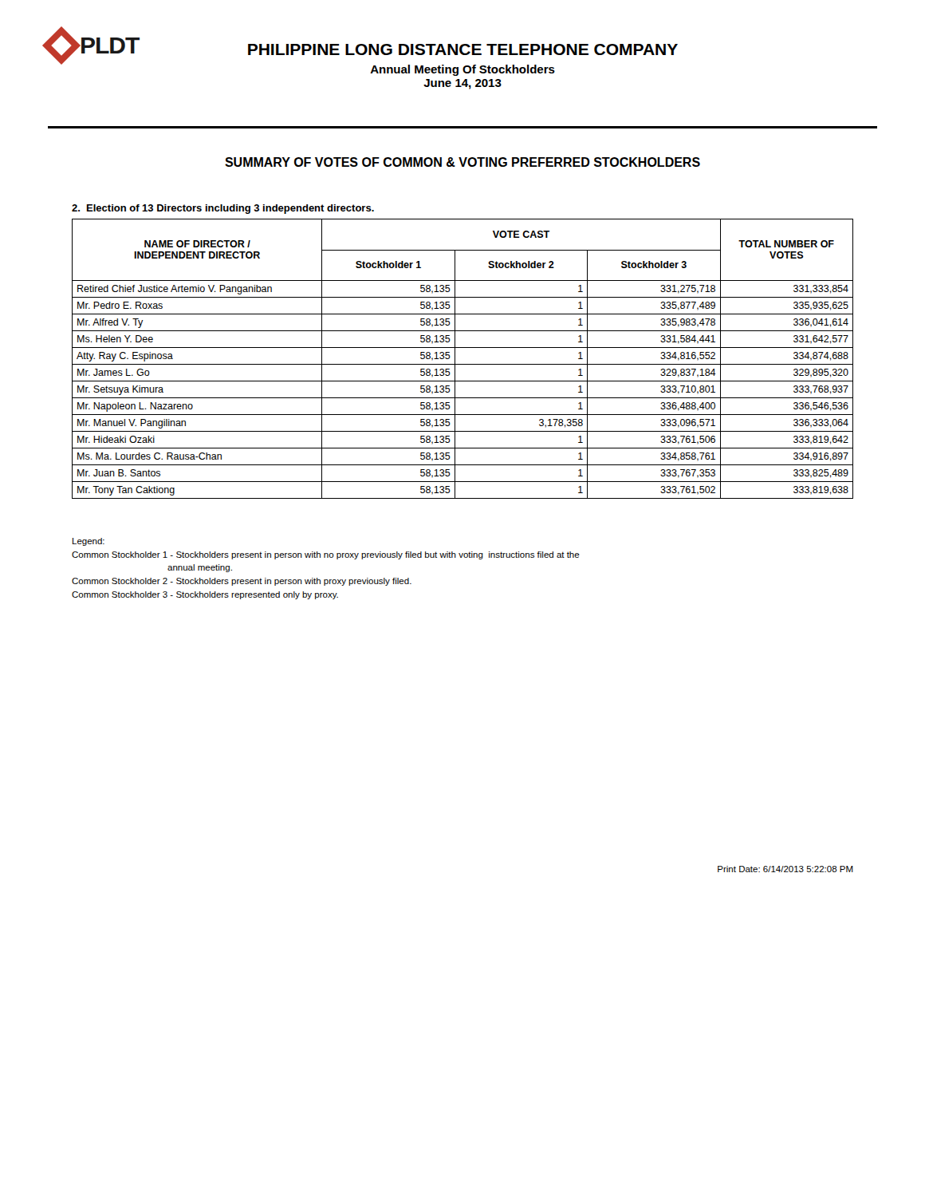PLDT
PHILIPPINE LONG DISTANCE TELEPHONE COMPANY
Annual Meeting Of Stockholders
June 14, 2013
SUMMARY OF VOTES OF COMMON & VOTING PREFERRED STOCKHOLDERS
2. Election of 13 Directors including 3 independent directors.
| NAME OF DIRECTOR / INDEPENDENT DIRECTOR | VOTE CAST | TOTAL NUMBER OF VOTES |
| --- | --- | --- |
| Stockholder 1 | Stockholder 2 | Stockholder 3 |
| Retired Chief Justice Artemio V. Panganiban | 58,135 | 1 | 331,275,718 | 331,333,854 |
| Mr. Pedro E. Roxas | 58,135 | 1 | 335,877,489 | 335,935,625 |
| Mr. Alfred V. Ty | 58,135 | 1 | 335,983,478 | 336,041,614 |
| Ms. Helen Y. Dee | 58,135 | 1 | 331,584,441 | 331,642,577 |
| Atty. Ray C. Espinosa | 58,135 | 1 | 334,816,552 | 334,874,688 |
| Mr. James L. Go | 58,135 | 1 | 329,837,184 | 329,895,320 |
| Mr. Setsuya Kimura | 58,135 | 1 | 333,710,801 | 333,768,937 |
| Mr. Napoleon L. Nazareno | 58,135 | 1 | 336,488,400 | 336,546,536 |
| Mr. Manuel V. Pangilinan | 58,135 | 3,178,358 | 333,096,571 | 336,333,064 |
| Mr. Hideaki Ozaki | 58,135 | 1 | 333,761,506 | 333,819,642 |
| Ms. Ma. Lourdes C. Rausa-Chan | 58,135 | 1 | 334,858,761 | 334,916,897 |
| Mr. Juan B. Santos | 58,135 | 1 | 333,767,353 | 333,825,489 |
| Mr. Tony Tan Caktiong | 58,135 | 1 | 333,761,502 | 333,819,638 |
Legend:
Common Stockholder 1 - Stockholders present in person with no proxy previously filed but with voting instructions filed at the
annual meeting.
Common Stockholder 2 - Stockholders present in person with proxy previously filed.
Common Stockholder 3 - Stockholders represented only by proxy.
Print Date: 6/14/2013 5:22:08 PM